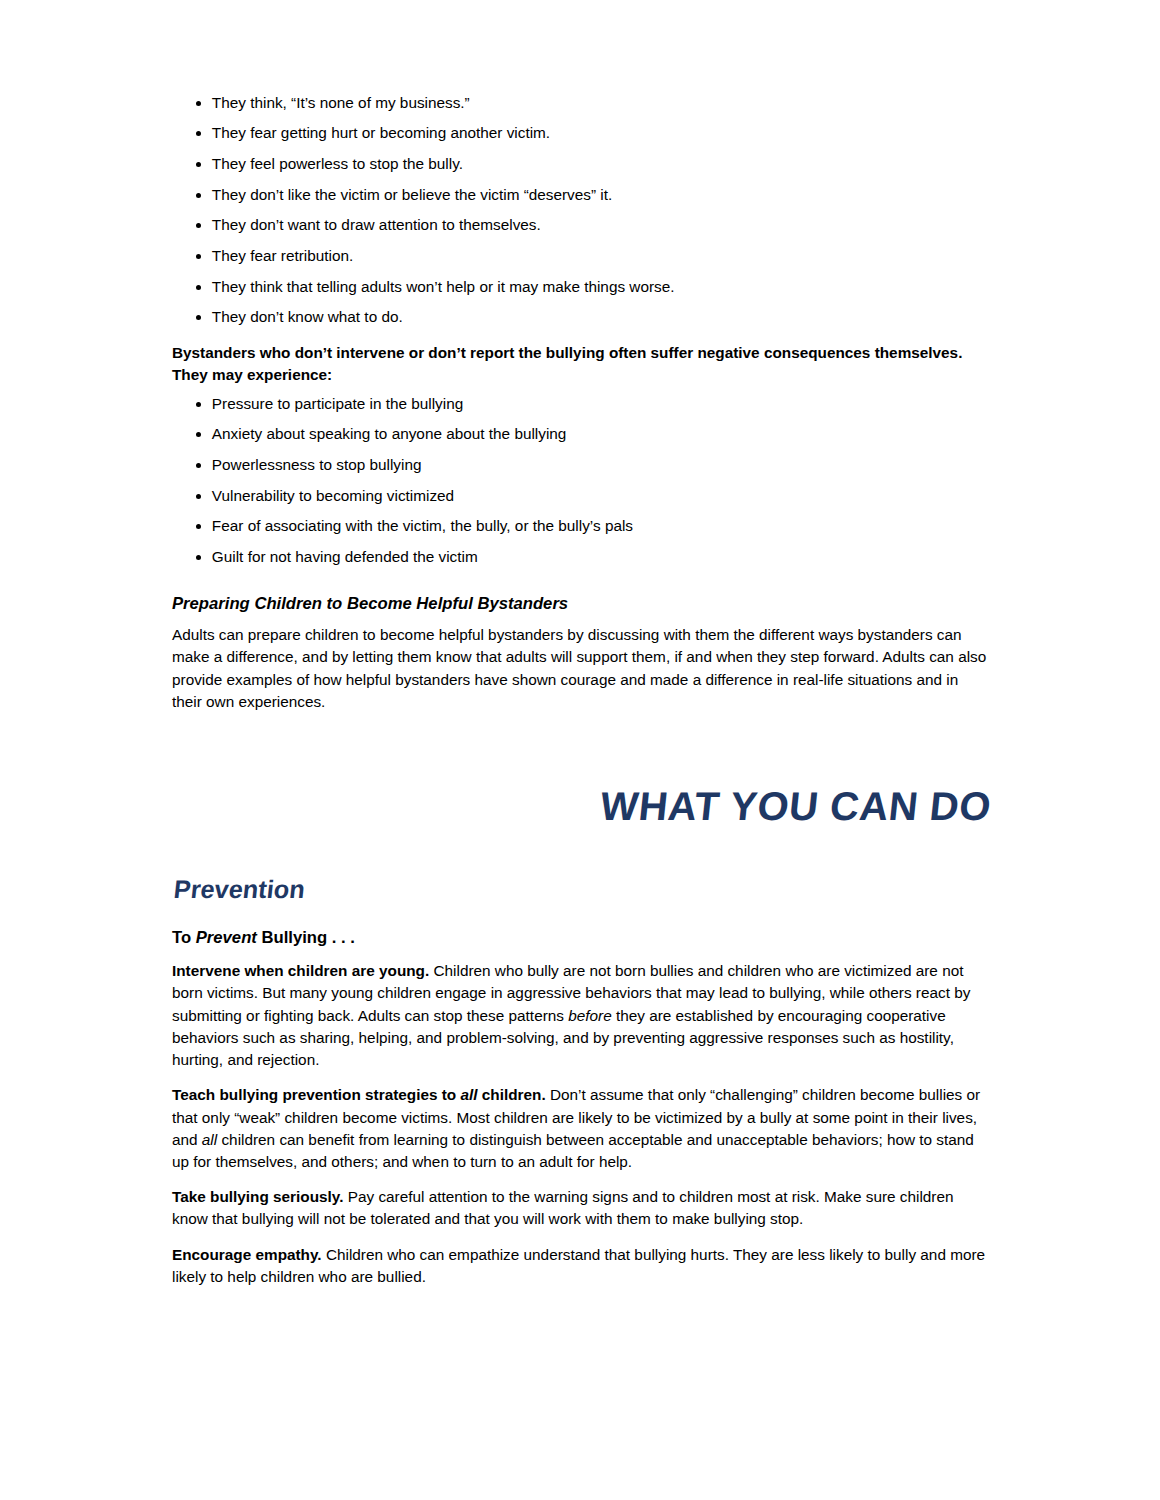They think, “It’s none of my business.”
They fear getting hurt or becoming another victim.
They feel powerless to stop the bully.
They don’t like the victim or believe the victim “deserves” it.
They don’t want to draw attention to themselves.
They fear retribution.
They think that telling adults won’t help or it may make things worse.
They don’t know what to do.
Bystanders who don’t intervene or don’t report the bullying often suffer negative consequences themselves. They may experience:
Pressure to participate in the bullying
Anxiety about speaking to anyone about the bullying
Powerlessness to stop bullying
Vulnerability to becoming victimized
Fear of associating with the victim, the bully, or the bully’s pals
Guilt for not having defended the victim
Preparing Children to Become Helpful Bystanders
Adults can prepare children to become helpful bystanders by discussing with them the different ways bystanders can make a difference, and by letting them know that adults will support them, if and when they step forward. Adults can also provide examples of how helpful bystanders have shown courage and made a difference in real-life situations and in their own experiences.
WHAT YOU CAN DO
Prevention
To Prevent Bullying . . .
Intervene when children are young. Children who bully are not born bullies and children who are victimized are not born victims. But many young children engage in aggressive behaviors that may lead to bullying, while others react by submitting or fighting back. Adults can stop these patterns before they are established by encouraging cooperative behaviors such as sharing, helping, and problem-solving, and by preventing aggressive responses such as hostility, hurting, and rejection.
Teach bullying prevention strategies to all children. Don’t assume that only “challenging” children become bullies or that only “weak” children become victims. Most children are likely to be victimized by a bully at some point in their lives, and all children can benefit from learning to distinguish between acceptable and unacceptable behaviors; how to stand up for themselves, and others; and when to turn to an adult for help.
Take bullying seriously. Pay careful attention to the warning signs and to children most at risk. Make sure children know that bullying will not be tolerated and that you will work with them to make bullying stop.
Encourage empathy. Children who can empathize understand that bullying hurts. They are less likely to bully and more likely to help children who are bullied.